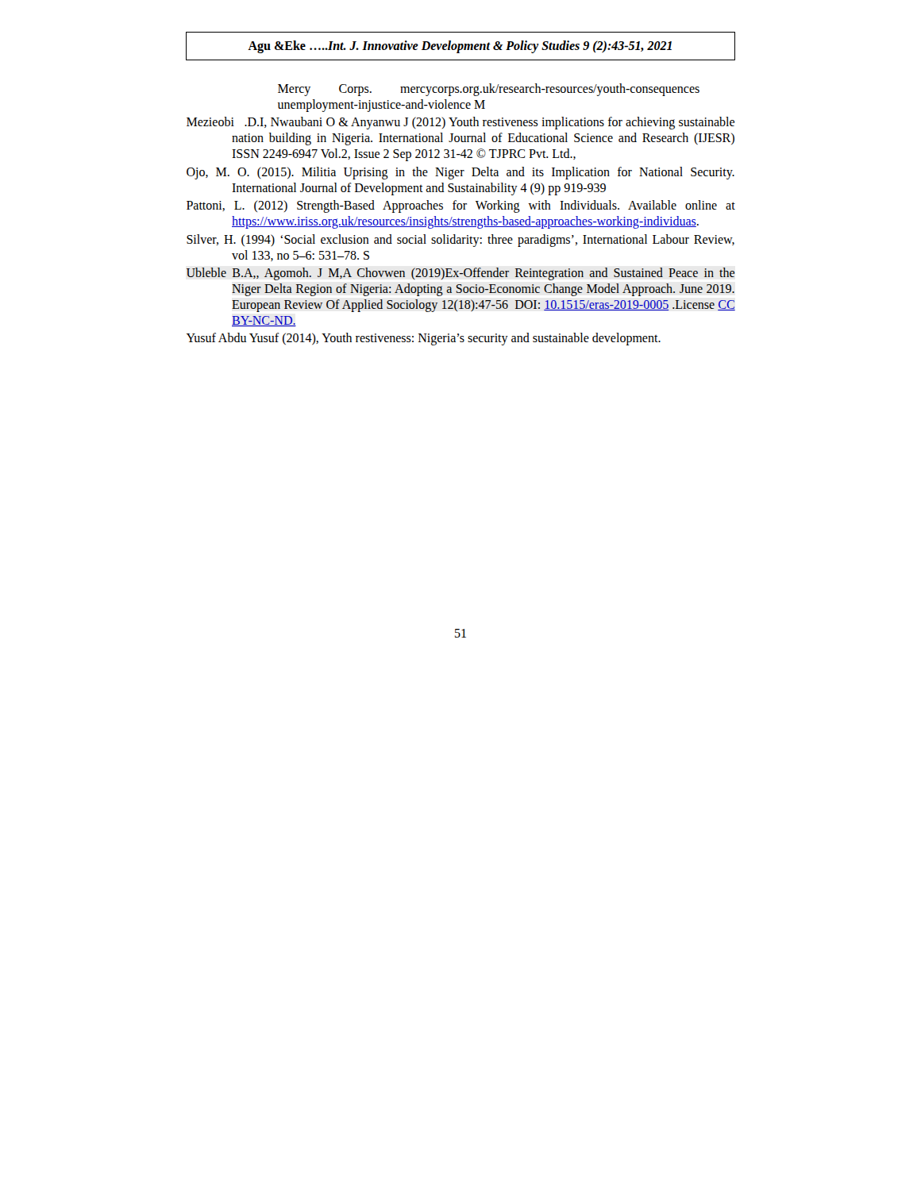Agu &Eke ….. Int. J. Innovative Development & Policy Studies 9 (2):43-51, 2021
Mercy Corps. mercycorps.org.uk/research-resources/youth-consequences unemployment-injustice-and-violence M
Mezieobi .D.I, Nwaubani O & Anyanwu J (2012) Youth restiveness implications for achieving sustainable nation building in Nigeria. International Journal of Educational Science and Research (IJESR) ISSN 2249-6947 Vol.2, Issue 2 Sep 2012 31-42 © TJPRC Pvt. Ltd.,
Ojo, M. O. (2015). Militia Uprising in the Niger Delta and its Implication for National Security. International Journal of Development and Sustainability 4 (9) pp 919-939
Pattoni, L. (2012) Strength-Based Approaches for Working with Individuals. Available online at https://www.iriss.org.uk/resources/insights/strengths-based-approaches-working-individuas.
Silver, H. (1994) ‘Social exclusion and social solidarity: three paradigms’, International Labour Review, vol 133, no 5–6: 531–78. S
Ubleble B.A,, Agomoh. J M,A Chovwen (2019)Ex-Offender Reintegration and Sustained Peace in the Niger Delta Region of Nigeria: Adopting a Socio-Economic Change Model Approach. June 2019. European Review Of Applied Sociology 12(18):47-56 DOI: 10.1515/eras-2019-0005 .License CC BY-NC-ND.
Yusuf Abdu Yusuf (2014), Youth restiveness: Nigeria’s security and sustainable development.
51